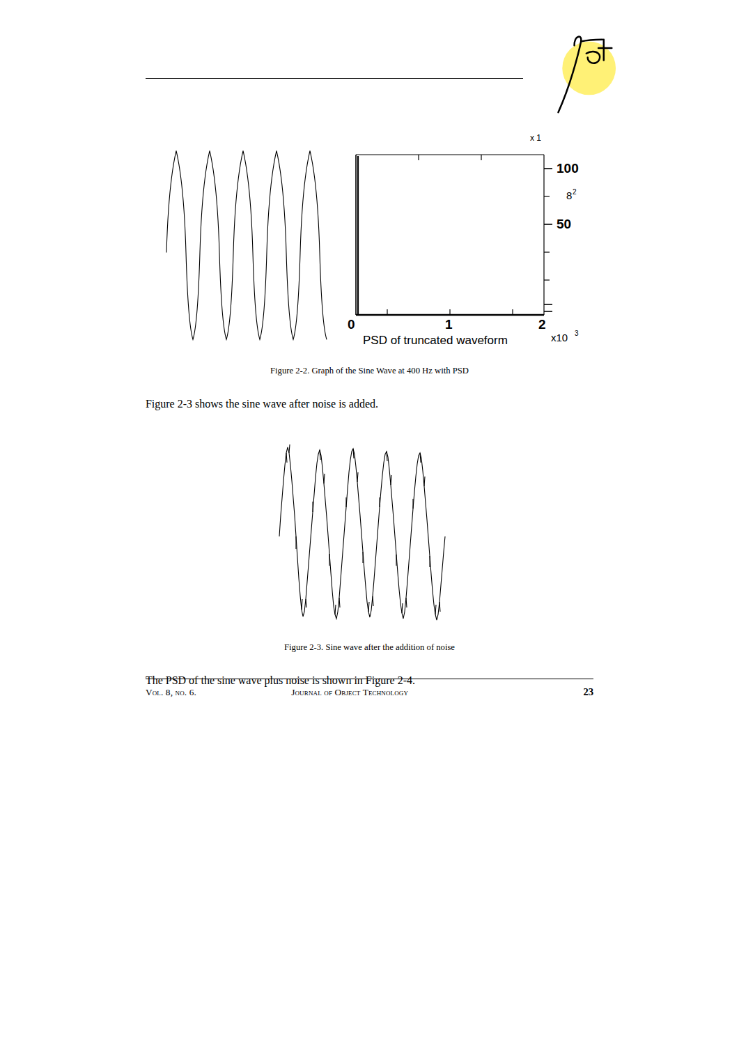100 50 x 1 8 2 0 1 2 x10 3 PSD of truncated waveform
Figure 2-2. Graph of the Sine Wave at 400 Hz with PSD
Figure 2-3 shows the sine wave after noise is added.
Figure 2-3. Sine wave after the addition of noise
The PSD of the sine wave plus noise is shown in Figure 2-4.
Vol. 8, no. 6. Journal of Object Technology 23